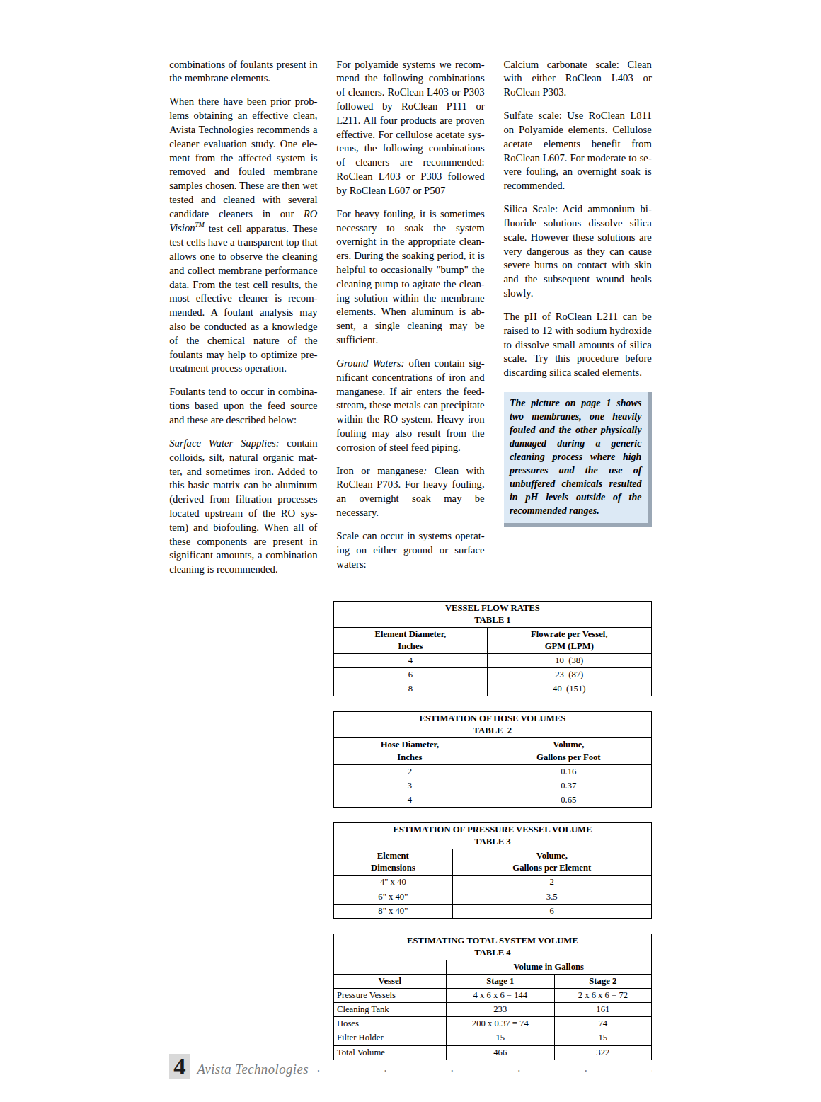combinations of foulants present in the membrane elements.
When there have been prior problems obtaining an effective clean, Avista Technologies recommends a cleaner evaluation study. One element from the affected system is removed and fouled membrane samples chosen. These are then wet tested and cleaned with several candidate cleaners in our RO VisionTM test cell apparatus. These test cells have a transparent top that allows one to observe the cleaning and collect membrane performance data. From the test cell results, the most effective cleaner is recommended. A foulant analysis may also be conducted as a knowledge of the chemical nature of the foulants may help to optimize pretreatment process operation.
Foulants tend to occur in combinations based upon the feed source and these are described below:
Surface Water Supplies: contain colloids, silt, natural organic matter, and sometimes iron. Added to this basic matrix can be aluminum (derived from filtration processes located upstream of the RO system) and biofouling. When all of these components are present in significant amounts, a combination cleaning is recommended.
For polyamide systems we recommend the following combinations of cleaners. RoClean L403 or P303 followed by RoClean P111 or L211. All four products are proven effective. For cellulose acetate systems, the following combinations of cleaners are recommended: RoClean L403 or P303 followed by RoClean L607 or P507
For heavy fouling, it is sometimes necessary to soak the system overnight in the appropriate cleaners. During the soaking period, it is helpful to occasionally "bump" the cleaning pump to agitate the cleaning solution within the membrane elements. When aluminum is absent, a single cleaning may be sufficient.
Ground Waters: often contain significant concentrations of iron and manganese. If air enters the feedstream, these metals can precipitate within the RO system. Heavy iron fouling may also result from the corrosion of steel feed piping.
Iron or manganese: Clean with RoClean P703. For heavy fouling, an overnight soak may be necessary.
Scale can occur in systems operating on either ground or surface waters:
Calcium carbonate scale: Clean with either RoClean L403 or RoClean P303.
Sulfate scale: Use RoClean L811 on Polyamide elements. Cellulose acetate elements benefit from RoClean L607. For moderate to severe fouling, an overnight soak is recommended.
Silica Scale: Acid ammonium bifluoride solutions dissolve silica scale. However these solutions are very dangerous as they can cause severe burns on contact with skin and the subsequent wound heals slowly.
The pH of RoClean L211 can be raised to 12 with sodium hydroxide to dissolve small amounts of silica scale. Try this procedure before discarding silica scaled elements.
The picture on page 1 shows two membranes, one heavily fouled and the other physically damaged during a generic cleaning process where high pressures and the use of unbuffered chemicals resulted in pH levels outside of the recommended ranges.
| VESSEL FLOW RATES TABLE 1 |
| Element Diameter, Inches | Flowrate per Vessel, GPM (LPM) |
| 4 | 10 (38) |
| 6 | 23 (87) |
| 8 | 40 (151) |
| ESTIMATION OF HOSE VOLUMES TABLE 2 |
| Hose Diameter, Inches | Volume, Gallons per Foot |
| 2 | 0.16 |
| 3 | 0.37 |
| 4 | 0.65 |
| ESTIMATION OF PRESSURE VESSEL VOLUME TABLE 3 |
| Element Dimensions | Volume, Gallons per Element |
| 4" x 40 | 2 |
| 6" x 40" | 3.5 |
| 8" x 40" | 6 |
| ESTIMATING TOTAL SYSTEM VOLUME TABLE 4 |
| | Volume in Gallons |
| Vessel | Stage 1 | Stage 2 |
| Pressure Vessels | 4 x 6 x 6 = 144 | 2 x 6 x 6 = 72 |
| Cleaning Tank | 233 | 161 |
| Hoses | 200 x 0.37 = 74 | 74 |
| Filter Holder | 15 | 15 |
| Total Volume | 466 | 322 |
4 Avista Technologies . . . . . . . . . . . .